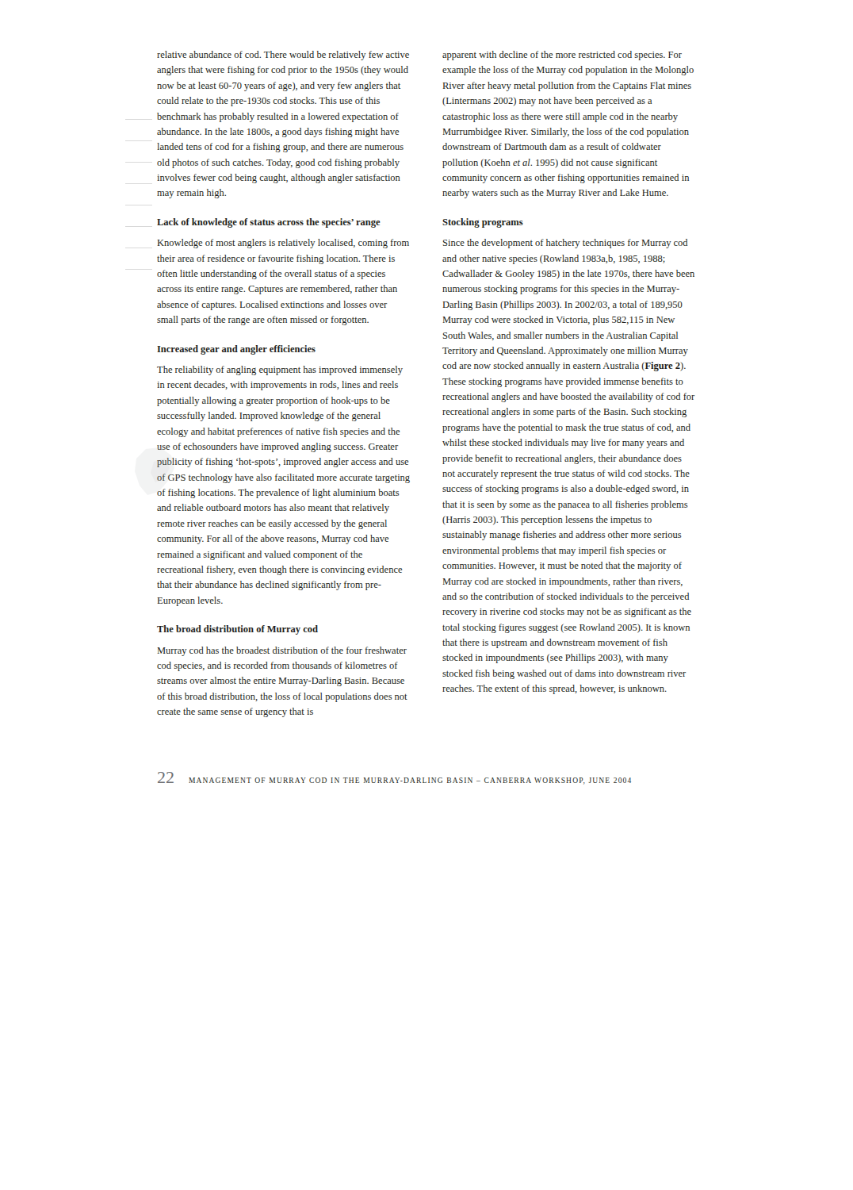relative abundance of cod. There would be relatively few active anglers that were fishing for cod prior to the 1950s (they would now be at least 60-70 years of age), and very few anglers that could relate to the pre-1930s cod stocks. This use of this benchmark has probably resulted in a lowered expectation of abundance. In the late 1800s, a good days fishing might have landed tens of cod for a fishing group, and there are numerous old photos of such catches. Today, good cod fishing probably involves fewer cod being caught, although angler satisfaction may remain high.
Lack of knowledge of status across the species’ range
Knowledge of most anglers is relatively localised, coming from their area of residence or favourite fishing location. There is often little understanding of the overall status of a species across its entire range. Captures are remembered, rather than absence of captures. Localised extinctions and losses over small parts of the range are often missed or forgotten.
Increased gear and angler efficiencies
The reliability of angling equipment has improved immensely in recent decades, with improvements in rods, lines and reels potentially allowing a greater proportion of hook-ups to be successfully landed. Improved knowledge of the general ecology and habitat preferences of native fish species and the use of echosounders have improved angling success. Greater publicity of fishing ‘hot-spots’, improved angler access and use of GPS technology have also facilitated more accurate targeting of fishing locations. The prevalence of light aluminium boats and reliable outboard motors has also meant that relatively remote river reaches can be easily accessed by the general community. For all of the above reasons, Murray cod have remained a significant and valued component of the recreational fishery, even though there is convincing evidence that their abundance has declined significantly from pre-European levels.
The broad distribution of Murray cod
Murray cod has the broadest distribution of the four freshwater cod species, and is recorded from thousands of kilometres of streams over almost the entire Murray-Darling Basin. Because of this broad distribution, the loss of local populations does not create the same sense of urgency that is
apparent with decline of the more restricted cod species. For example the loss of the Murray cod population in the Molonglo River after heavy metal pollution from the Captains Flat mines (Lintermans 2002) may not have been perceived as a catastrophic loss as there were still ample cod in the nearby Murrumbidgee River. Similarly, the loss of the cod population downstream of Dartmouth dam as a result of coldwater pollution (Koehn et al. 1995) did not cause significant community concern as other fishing opportunities remained in nearby waters such as the Murray River and Lake Hume.
Stocking programs
Since the development of hatchery techniques for Murray cod and other native species (Rowland 1983a,b, 1985, 1988; Cadwallader & Gooley 1985) in the late 1970s, there have been numerous stocking programs for this species in the Murray-Darling Basin (Phillips 2003). In 2002/03, a total of 189,950 Murray cod were stocked in Victoria, plus 582,115 in New South Wales, and smaller numbers in the Australian Capital Territory and Queensland. Approximately one million Murray cod are now stocked annually in eastern Australia (Figure 2). These stocking programs have provided immense benefits to recreational anglers and have boosted the availability of cod for recreational anglers in some parts of the Basin. Such stocking programs have the potential to mask the true status of cod, and whilst these stocked individuals may live for many years and provide benefit to recreational anglers, their abundance does not accurately represent the true status of wild cod stocks. The success of stocking programs is also a double-edged sword, in that it is seen by some as the panacea to all fisheries problems (Harris 2003). This perception lessens the impetus to sustainably manage fisheries and address other more serious environmental problems that may imperil fish species or communities. However, it must be noted that the majority of Murray cod are stocked in impoundments, rather than rivers, and so the contribution of stocked individuals to the perceived recovery in riverine cod stocks may not be as significant as the total stocking figures suggest (see Rowland 2005). It is known that there is upstream and downstream movement of fish stocked in impoundments (see Phillips 2003), with many stocked fish being washed out of dams into downstream river reaches. The extent of this spread, however, is unknown.
22
Management of Murray Cod in the Murray-Darling Basin – Canberra Workshop, June 2004